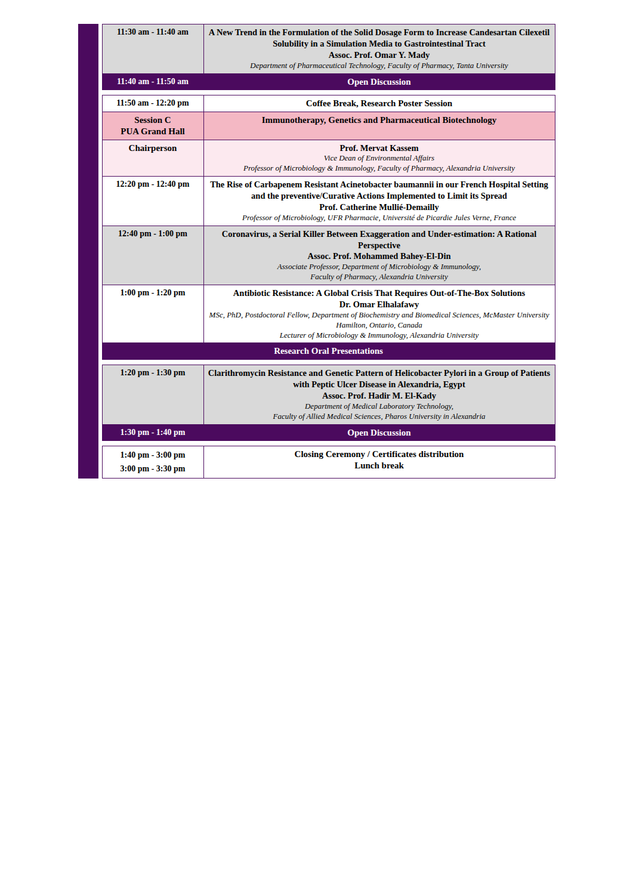| 11:30 am - 11:40 am | A New Trend in the Formulation of the Solid Dosage Form to Increase Candesartan Cilexetil Solubility in a Simulation Media to Gastrointestinal Tract Assoc. Prof. Omar Y. Mady Department of Pharmaceutical Technology, Faculty of Pharmacy, Tanta University |
| 11:40 am - 11:50 am | Open Discussion |
| 11:50 am - 12:20 pm | Coffee Break, Research Poster Session |
| Session C PUA Grand Hall | Immunotherapy, Genetics and Pharmaceutical Biotechnology |
| Chairperson | Prof. Mervat Kassem Vice Dean of Environmental Affairs Professor of Microbiology & Immunology, Faculty of Pharmacy, Alexandria University |
| 12:20 pm - 12:40 pm | The Rise of Carbapenem Resistant Acinetobacter baumannii in our French Hospital Setting and the preventive/Curative Actions Implemented to Limit its Spread Prof. Catherine Mullié-Demailly Professor of Microbiology, UFR Pharmacie, Université de Picardie Jules Verne, France |
| 12:40 pm - 1:00 pm | Coronavirus, a Serial Killer Between Exaggeration and Under-estimation: A Rational Perspective Assoc. Prof. Mohammed Bahey-El-Din Associate Professor, Department of Microbiology & Immunology, Faculty of Pharmacy, Alexandria University |
| 1:00 pm - 1:20 pm | Antibiotic Resistance: A Global Crisis That Requires Out-of-The-Box Solutions Dr. Omar Elhalafawy MSc, PhD, Postdoctoral Fellow, Department of Biochemistry and Biomedical Sciences, McMaster University Hamilton, Ontario, Canada Lecturer of Microbiology & Immunology, Alexandria University |
| Research Oral Presentations |
| 1:20 pm - 1:30 pm | Clarithromycin Resistance and Genetic Pattern of Helicobacter Pylori in a Group of Patients with Peptic Ulcer Disease in Alexandria, Egypt Assoc. Prof. Hadir M. El-Kady Department of Medical Laboratory Technology, Faculty of Allied Medical Sciences, Pharos University in Alexandria |
| 1:30 pm - 1:40 pm | Open Discussion |
| 1:40 pm - 3:00 pm 3:00 pm - 3:30 pm | Closing Ceremony / Certificates distribution Lunch break |